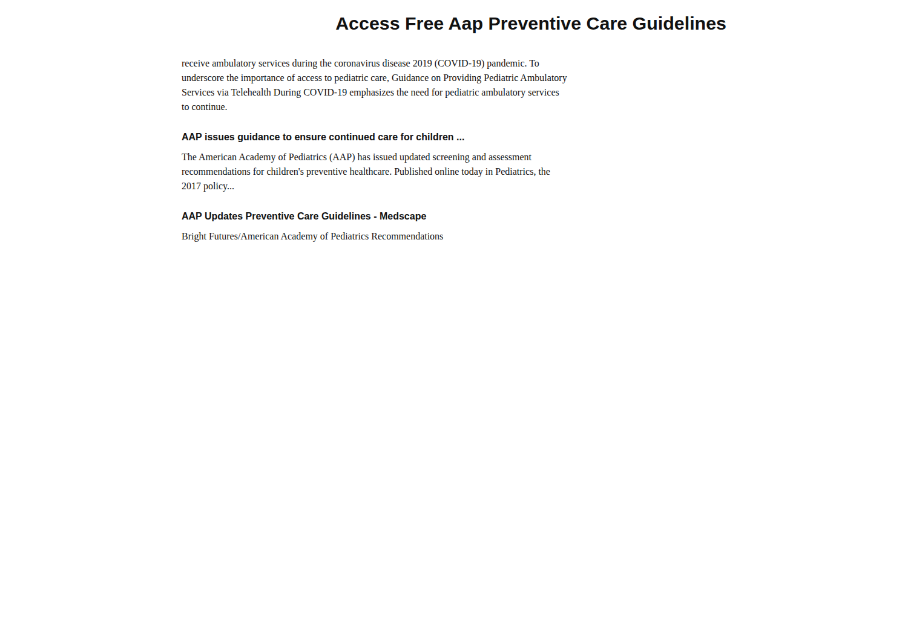Access Free Aap Preventive Care Guidelines
receive ambulatory services during the coronavirus disease 2019 (COVID-19) pandemic. To underscore the importance of access to pediatric care, Guidance on Providing Pediatric Ambulatory Services via Telehealth During COVID-19 emphasizes the need for pediatric ambulatory services to continue.
AAP issues guidance to ensure continued care for children ...
The American Academy of Pediatrics (AAP) has issued updated screening and assessment recommendations for children's preventive healthcare. Published online today in Pediatrics, the 2017 policy...
AAP Updates Preventive Care Guidelines - Medscape
Bright Futures/American Academy of Pediatrics Recommendations